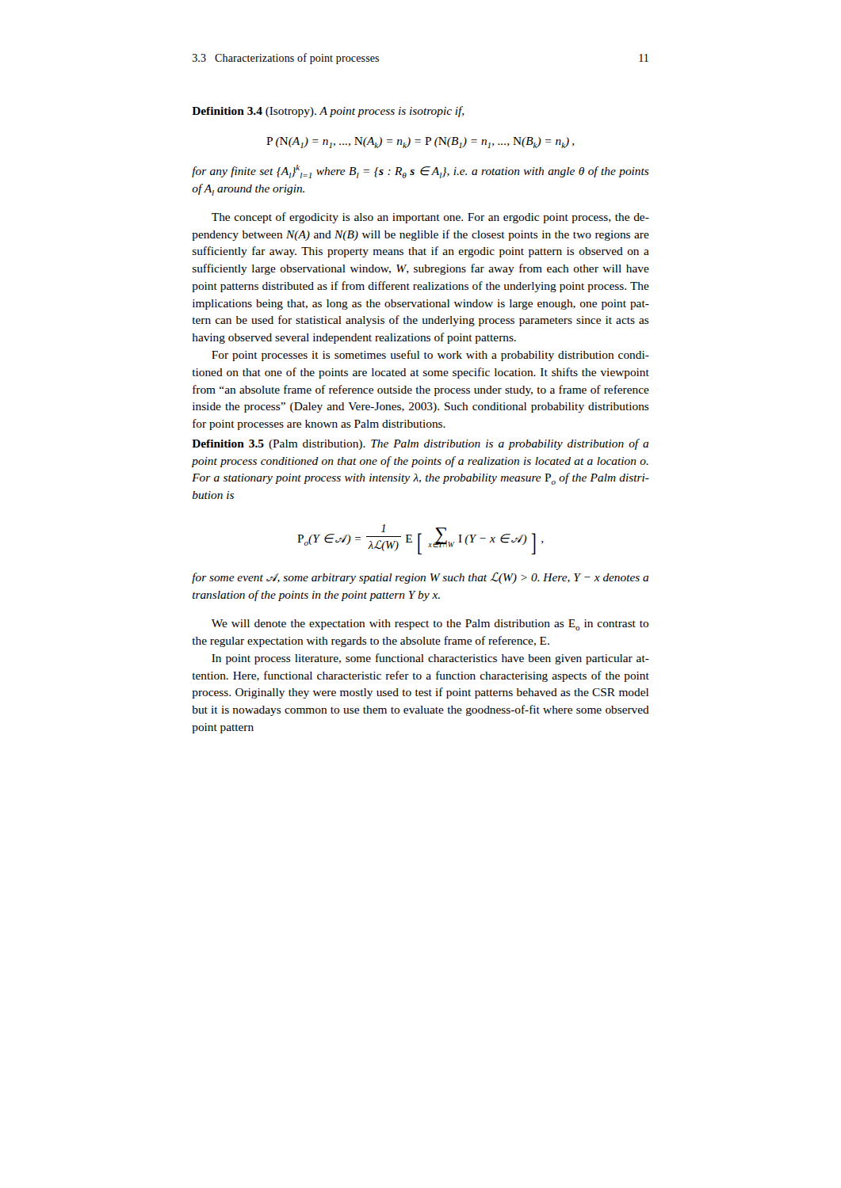3.3 Characterizations of point processes
11
Definition 3.4 (Isotropy). A point process is isotropic if,
P (N(A1) = n1, ..., N(Ak) = nk) = P (N(B1) = n1, ..., N(Bk) = nk) ,
for any finite set {Al}kl=1 where Bl = {s : Rθ s ∈ Al}, i.e. a rotation with angle θ of the points of Al around the origin.
The concept of ergodicity is also an important one. For an ergodic point process, the dependency between N(A) and N(B) will be neglible if the closest points in the two regions are sufficiently far away. This property means that if an ergodic point pattern is observed on a sufficiently large observational window, W, subregions far away from each other will have point patterns distributed as if from different realizations of the underlying point process. The implications being that, as long as the observational window is large enough, one point pattern can be used for statistical analysis of the underlying process parameters since it acts as having observed several independent realizations of point patterns.
For point processes it is sometimes useful to work with a probability distribution conditioned on that one of the points are located at some specific location. It shifts the viewpoint from “an absolute frame of reference outside the process under study, to a frame of reference inside the process” (Daley and Vere-Jones, 2003). Such conditional probability distributions for point processes are known as Palm distributions.
Definition 3.5 (Palm distribution). The Palm distribution is a probability distribution of a point process conditioned on that one of the points of a realization is located at a location o. For a stationary point process with intensity λ, the probability measure Po of the Palm distribution is
Po(Y ∈ 𝒜) = 1 λℒ(W) E [ ∑x∈Y∩W I (Y − x ∈ 𝒜) ] ,
for some event 𝒜, some arbitrary spatial region W such that ℒ(W) > 0. Here, Y − x denotes a translation of the points in the point pattern Y by x.
We will denote the expectation with respect to the Palm distribution as Eo in contrast to the regular expectation with regards to the absolute frame of reference, E.
In point process literature, some functional characteristics have been given particular attention. Here, functional characteristic refer to a function characterising aspects of the point process. Originally they were mostly used to test if point patterns behaved as the CSR model but it is nowadays common to use them to evaluate the goodness-of-fit where some observed point pattern